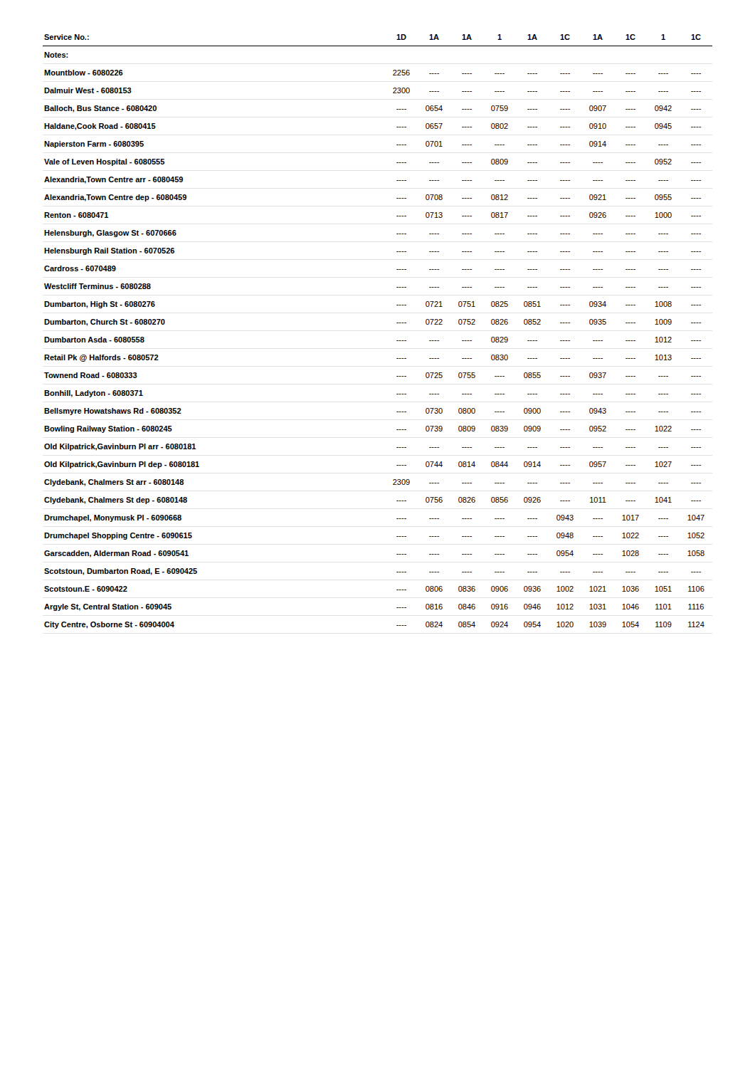| Service No.: | 1D | 1A | 1A | 1 | 1A | 1C | 1A | 1C | 1 | 1C |
| --- | --- | --- | --- | --- | --- | --- | --- | --- | --- | --- |
| Notes: | | | | | | | | | | |
| Mountblow - 6080226 | 2256 | ---- | ---- | ---- | ---- | ---- | ---- | ---- | ---- | ---- |
| Dalmuir West - 6080153 | 2300 | ---- | ---- | ---- | ---- | ---- | ---- | ---- | ---- | ---- |
| Balloch, Bus Stance - 6080420 | ---- | 0654 | ---- | 0759 | ---- | ---- | 0907 | ---- | 0942 | ---- |
| Haldane,Cook Road - 6080415 | ---- | 0657 | ---- | 0802 | ---- | ---- | 0910 | ---- | 0945 | ---- |
| Napierston Farm - 6080395 | ---- | 0701 | ---- | ---- | ---- | ---- | 0914 | ---- | ---- | ---- |
| Vale of Leven Hospital - 6080555 | ---- | ---- | ---- | 0809 | ---- | ---- | ---- | ---- | 0952 | ---- |
| Alexandria,Town Centre arr - 6080459 | ---- | ---- | ---- | ---- | ---- | ---- | ---- | ---- | ---- | ---- |
| Alexandria,Town Centre dep - 6080459 | ---- | 0708 | ---- | 0812 | ---- | ---- | 0921 | ---- | 0955 | ---- |
| Renton - 6080471 | ---- | 0713 | ---- | 0817 | ---- | ---- | 0926 | ---- | 1000 | ---- |
| Helensburgh, Glasgow St - 6070666 | ---- | ---- | ---- | ---- | ---- | ---- | ---- | ---- | ---- | ---- |
| Helensburgh Rail Station - 6070526 | ---- | ---- | ---- | ---- | ---- | ---- | ---- | ---- | ---- | ---- |
| Cardross - 6070489 | ---- | ---- | ---- | ---- | ---- | ---- | ---- | ---- | ---- | ---- |
| Westcliff Terminus - 6080288 | ---- | ---- | ---- | ---- | ---- | ---- | ---- | ---- | ---- | ---- |
| Dumbarton, High St - 6080276 | ---- | 0721 | 0751 | 0825 | 0851 | ---- | 0934 | ---- | 1008 | ---- |
| Dumbarton, Church St - 6080270 | ---- | 0722 | 0752 | 0826 | 0852 | ---- | 0935 | ---- | 1009 | ---- |
| Dumbarton Asda - 6080558 | ---- | ---- | ---- | 0829 | ---- | ---- | ---- | ---- | 1012 | ---- |
| Retail Pk @ Halfords - 6080572 | ---- | ---- | ---- | 0830 | ---- | ---- | ---- | ---- | 1013 | ---- |
| Townend Road - 6080333 | ---- | 0725 | 0755 | ---- | 0855 | ---- | 0937 | ---- | ---- | ---- |
| Bonhill, Ladyton - 6080371 | ---- | ---- | ---- | ---- | ---- | ---- | ---- | ---- | ---- | ---- |
| Bellsmyre Howatshaws Rd - 6080352 | ---- | 0730 | 0800 | ---- | 0900 | ---- | 0943 | ---- | ---- | ---- |
| Bowling Railway Station - 6080245 | ---- | 0739 | 0809 | 0839 | 0909 | ---- | 0952 | ---- | 1022 | ---- |
| Old Kilpatrick,Gavinburn Pl arr - 6080181 | ---- | ---- | ---- | ---- | ---- | ---- | ---- | ---- | ---- | ---- |
| Old Kilpatrick,Gavinburn Pl dep - 6080181 | ---- | 0744 | 0814 | 0844 | 0914 | ---- | 0957 | ---- | 1027 | ---- |
| Clydebank, Chalmers St arr - 6080148 | 2309 | ---- | ---- | ---- | ---- | ---- | ---- | ---- | ---- | ---- |
| Clydebank, Chalmers St dep - 6080148 | ---- | 0756 | 0826 | 0856 | 0926 | ---- | 1011 | ---- | 1041 | ---- |
| Drumchapel, Monymusk Pl - 6090668 | ---- | ---- | ---- | ---- | ---- | 0943 | ---- | 1017 | ---- | 1047 |
| Drumchapel Shopping Centre - 6090615 | ---- | ---- | ---- | ---- | ---- | 0948 | ---- | 1022 | ---- | 1052 |
| Garscadden, Alderman Road - 6090541 | ---- | ---- | ---- | ---- | ---- | 0954 | ---- | 1028 | ---- | 1058 |
| Scotstoun, Dumbarton Road, E - 6090425 | ---- | ---- | ---- | ---- | ---- | ---- | ---- | ---- | ---- | ---- |
| Scotstoun.E - 6090422 | ---- | 0806 | 0836 | 0906 | 0936 | 1002 | 1021 | 1036 | 1051 | 1106 |
| Argyle St, Central Station - 609045 | ---- | 0816 | 0846 | 0916 | 0946 | 1012 | 1031 | 1046 | 1101 | 1116 |
| City Centre, Osborne St - 60904004 | ---- | 0824 | 0854 | 0924 | 0954 | 1020 | 1039 | 1054 | 1109 | 1124 |